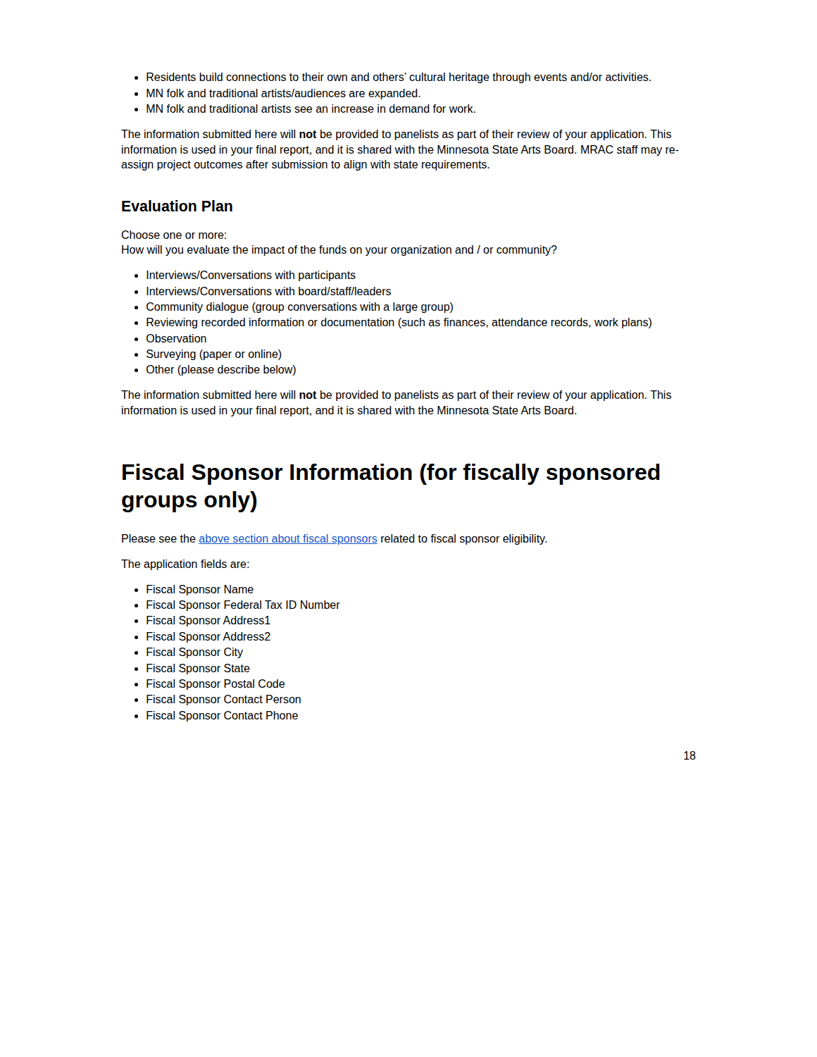Residents build connections to their own and others’ cultural heritage through events and/or activities.
MN folk and traditional artists/audiences are expanded.
MN folk and traditional artists see an increase in demand for work.
The information submitted here will not be provided to panelists as part of their review of your application. This information is used in your final report, and it is shared with the Minnesota State Arts Board. MRAC staff may re-assign project outcomes after submission to align with state requirements.
Evaluation Plan
Choose one or more:
How will you evaluate the impact of the funds on your organization and / or community?
Interviews/Conversations with participants
Interviews/Conversations with board/staff/leaders
Community dialogue (group conversations with a large group)
Reviewing recorded information or documentation (such as finances, attendance records, work plans)
Observation
Surveying (paper or online)
Other (please describe below)
The information submitted here will not be provided to panelists as part of their review of your application. This information is used in your final report, and it is shared with the Minnesota State Arts Board.
Fiscal Sponsor Information (for fiscally sponsored groups only)
Please see the above section about fiscal sponsors related to fiscal sponsor eligibility.
The application fields are:
Fiscal Sponsor Name
Fiscal Sponsor Federal Tax ID Number
Fiscal Sponsor Address1
Fiscal Sponsor Address2
Fiscal Sponsor City
Fiscal Sponsor State
Fiscal Sponsor Postal Code
Fiscal Sponsor Contact Person
Fiscal Sponsor Contact Phone
18